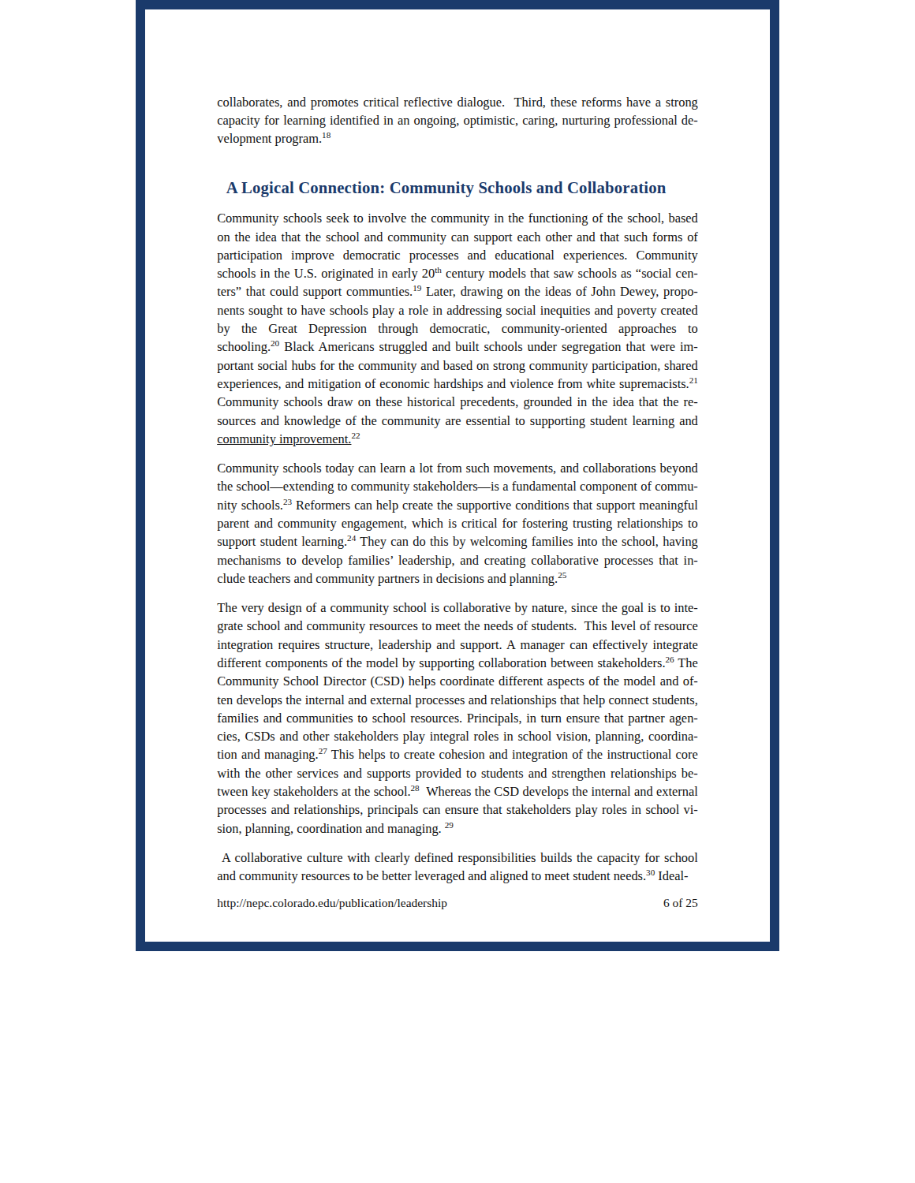collaborates, and promotes critical reflective dialogue. Third, these reforms have a strong capacity for learning identified in an ongoing, optimistic, caring, nurturing professional development program.18
A Logical Connection: Community Schools and Collaboration
Community schools seek to involve the community in the functioning of the school, based on the idea that the school and community can support each other and that such forms of participation improve democratic processes and educational experiences. Community schools in the U.S. originated in early 20th century models that saw schools as “social centers” that could support communties.19 Later, drawing on the ideas of John Dewey, proponents sought to have schools play a role in addressing social inequities and poverty created by the Great Depression through democratic, community-oriented approaches to schooling.20 Black Americans struggled and built schools under segregation that were important social hubs for the community and based on strong community participation, shared experiences, and mitigation of economic hardships and violence from white supremacists.21 Community schools draw on these historical precedents, grounded in the idea that the resources and knowledge of the community are essential to supporting student learning and community improvement.22
Community schools today can learn a lot from such movements, and collaborations beyond the school—extending to community stakeholders—is a fundamental component of community schools.23 Reformers can help create the supportive conditions that support meaningful parent and community engagement, which is critical for fostering trusting relationships to support student learning.24 They can do this by welcoming families into the school, having mechanisms to develop families’ leadership, and creating collaborative processes that include teachers and community partners in decisions and planning.25
The very design of a community school is collaborative by nature, since the goal is to integrate school and community resources to meet the needs of students. This level of resource integration requires structure, leadership and support. A manager can effectively integrate different components of the model by supporting collaboration between stakeholders.26 The Community School Director (CSD) helps coordinate different aspects of the model and often develops the internal and external processes and relationships that help connect students, families and communities to school resources. Principals, in turn ensure that partner agencies, CSDs and other stakeholders play integral roles in school vision, planning, coordination and managing.27 This helps to create cohesion and integration of the instructional core with the other services and supports provided to students and strengthen relationships between key stakeholders at the school.28 Whereas the CSD develops the internal and external processes and relationships, principals can ensure that stakeholders play roles in school vision, planning, coordination and managing. 29
A collaborative culture with clearly defined responsibilities builds the capacity for school and community resources to be better leveraged and aligned to meet student needs.30 Ideal-
http://nepc.colorado.edu/publication/leadership 6 of 25